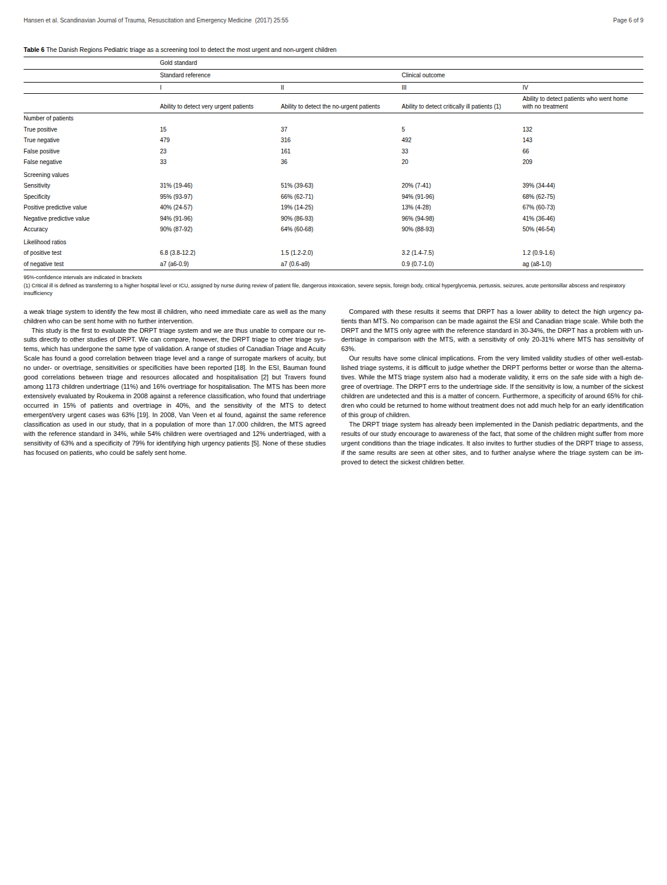Hansen et al. Scandinavian Journal of Trauma, Resuscitation and Emergency Medicine (2017) 25:55
Page 6 of 9
Table 6 The Danish Regions Pediatric triage as a screening tool to detect the most urgent and non-urgent children
| | Gold standard |
| --- | --- |
| | Standard reference | Clinical outcome |
| | I | II | III | IV |
| | Ability to detect very urgent patients | Ability to detect the no-urgent patients | Ability to detect critically ill patients (1) | Ability to detect patients who went home with no treatment |
| Number of patients | | | | |
| True positive | 15 | 37 | 5 | 132 |
| True negative | 479 | 316 | 492 | 143 |
| False positive | 23 | 161 | 33 | 66 |
| False negative | 33 | 36 | 20 | 209 |
| Screening values | | | | |
| Sensitivity | 31% (19-46) | 51% (39-63) | 20% (7-41) | 39% (34-44) |
| Specificity | 95% (93-97) | 66% (62-71) | 94% (91-96) | 68% (62-75) |
| Positive predictive value | 40% (24-57) | 19% (14-25) | 13% (4-28) | 67% (60-73) |
| Negative predictive value | 94% (91-96) | 90% (86-93) | 96% (94-98) | 41% (36-46) |
| Accuracy | 90% (87-92) | 64% (60-68) | 90% (88-93) | 50% (46-54) |
| Likelihood ratios | | | | |
| of positive test | 6.8 (3.8-12.2) | 1.5 (1.2-2.0) | 3.2 (1.4-7.5) | 1.2 (0.9-1.6) |
| of negative test | a7 (a6-0.9) | a7 (0.6-a9) | 0.9 (0.7-1.0) | ag (a8-1.0) |
95%-confidence intervals are indicated in brackets
(1) Critical ill is defined as transferring to a higher hospital level or ICU, assigned by nurse during review of patient file, dangerous intoxication, severe sepsis, foreign body, critical hyperglycemia, pertussis, seizures, acute peritonsillar abscess and respiratory insufficiency
a weak triage system to identify the few most ill children, who need immediate care as well as the many children who can be sent home with no further intervention.
This study is the first to evaluate the DRPT triage system and we are thus unable to compare our results directly to other studies of DRPT. We can compare, however, the DRPT triage to other triage systems, which has undergone the same type of validation. A range of studies of Canadian Triage and Acuity Scale has found a good correlation between triage level and a range of surrogate markers of acuity, but no under- or overtriage, sensitivities or specificities have been reported [18]. In the ESI, Bauman found good correlations between triage and resources allocated and hospitalisation [2] but Travers found among 1173 children undertriage (11%) and 16% overtriage for hospitalisation. The MTS has been more extensively evaluated by Roukema in 2008 against a reference classification, who found that undertriage occurred in 15% of patients and overtriage in 40%, and the sensitivity of the MTS to detect emergent/very urgent cases was 63% [19]. In 2008, Van Veen et al found, against the same reference classification as used in our study, that in a population of more than 17.000 children, the MTS agreed with the reference standard in 34%, while 54% children were overtriaged and 12% undertriaged, with a sensitivity of 63% and a specificity of 79% for identifying high urgency patients [5]. None of these studies has focused on patients, who could be safely sent home.
Compared with these results it seems that DRPT has a lower ability to detect the high urgency patients than MTS. No comparison can be made against the ESI and Canadian triage scale. While both the DRPT and the MTS only agree with the reference standard in 30-34%, the DRPT has a problem with undertriage in comparison with the MTS, with a sensitivity of only 20-31% where MTS has sensitivity of 63%.
Our results have some clinical implications. From the very limited validity studies of other well-established triage systems, it is difficult to judge whether the DRPT performs better or worse than the alternatives. While the MTS triage system also had a moderate validity, it errs on the safe side with a high degree of overtriage. The DRPT errs to the undertriage side. If the sensitivity is low, a number of the sickest children are undetected and this is a matter of concern. Furthermore, a specificity of around 65% for children who could be returned to home without treatment does not add much help for an early identification of this group of children.
The DRPT triage system has already been implemented in the Danish pediatric departments, and the results of our study encourage to awareness of the fact, that some of the children might suffer from more urgent conditions than the triage indicates. It also invites to further studies of the DRPT triage to assess, if the same results are seen at other sites, and to further analyse where the triage system can be improved to detect the sickest children better.